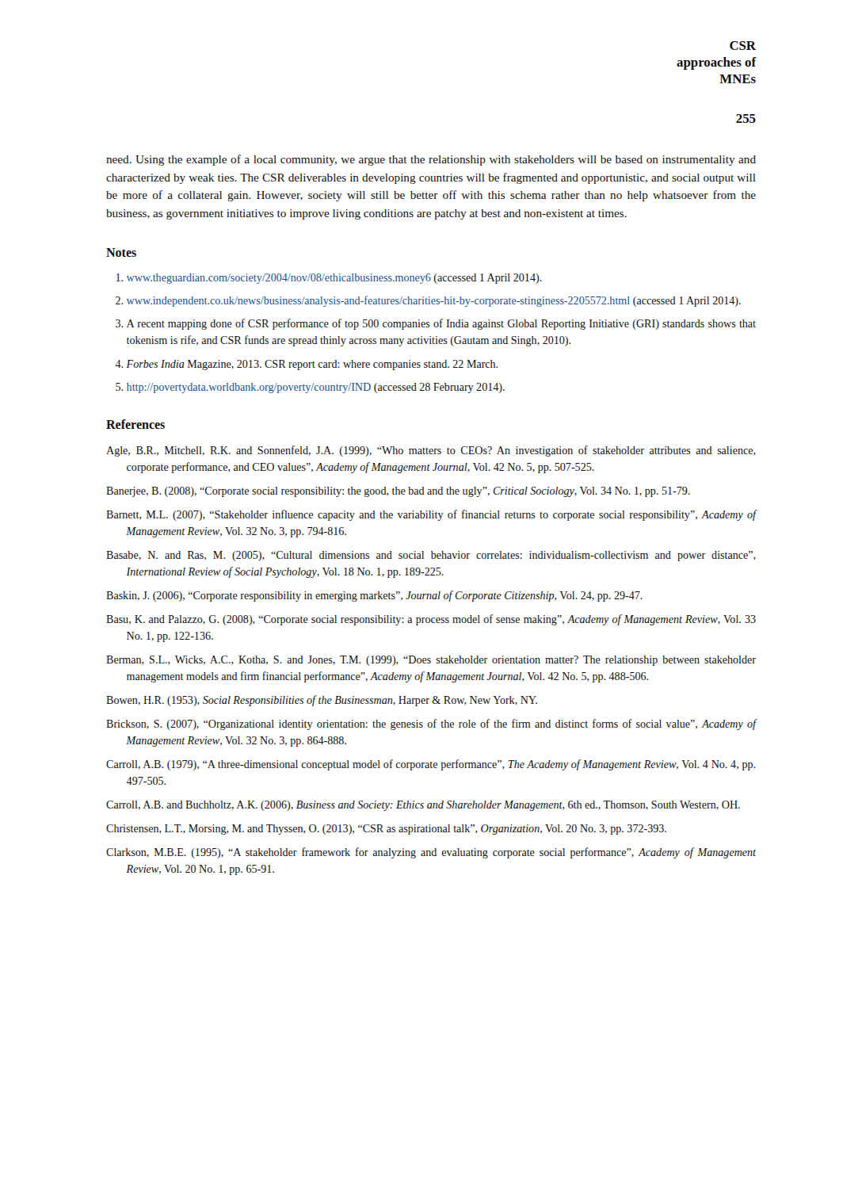CSR
approaches of
MNEs
255
need. Using the example of a local community, we argue that the relationship with stakeholders will be based on instrumentality and characterized by weak ties. The CSR deliverables in developing countries will be fragmented and opportunistic, and social output will be more of a collateral gain. However, society will still be better off with this schema rather than no help whatsoever from the business, as government initiatives to improve living conditions are patchy at best and non-existent at times.
Notes
www.theguardian.com/society/2004/nov/08/ethicalbusiness.money6 (accessed 1 April 2014).
www.independent.co.uk/news/business/analysis-and-features/charities-hit-by-corporate-stinginess-2205572.html (accessed 1 April 2014).
A recent mapping done of CSR performance of top 500 companies of India against Global Reporting Initiative (GRI) standards shows that tokenism is rife, and CSR funds are spread thinly across many activities (Gautam and Singh, 2010).
Forbes India Magazine, 2013. CSR report card: where companies stand. 22 March.
http://povertydata.worldbank.org/poverty/country/IND (accessed 28 February 2014).
References
Agle, B.R., Mitchell, R.K. and Sonnenfeld, J.A. (1999), “Who matters to CEOs? An investigation of stakeholder attributes and salience, corporate performance, and CEO values”, Academy of Management Journal, Vol. 42 No. 5, pp. 507-525.
Banerjee, B. (2008), “Corporate social responsibility: the good, the bad and the ugly”, Critical Sociology, Vol. 34 No. 1, pp. 51-79.
Barnett, M.L. (2007), “Stakeholder influence capacity and the variability of financial returns to corporate social responsibility”, Academy of Management Review, Vol. 32 No. 3, pp. 794-816.
Basabe, N. and Ras, M. (2005), “Cultural dimensions and social behavior correlates: individualism-collectivism and power distance”, International Review of Social Psychology, Vol. 18 No. 1, pp. 189-225.
Baskin, J. (2006), “Corporate responsibility in emerging markets”, Journal of Corporate Citizenship, Vol. 24, pp. 29-47.
Basu, K. and Palazzo, G. (2008), “Corporate social responsibility: a process model of sense making”, Academy of Management Review, Vol. 33 No. 1, pp. 122-136.
Berman, S.L., Wicks, A.C., Kotha, S. and Jones, T.M. (1999), “Does stakeholder orientation matter? The relationship between stakeholder management models and firm financial performance”, Academy of Management Journal, Vol. 42 No. 5, pp. 488-506.
Bowen, H.R. (1953), Social Responsibilities of the Businessman, Harper & Row, New York, NY.
Brickson, S. (2007), “Organizational identity orientation: the genesis of the role of the firm and distinct forms of social value”, Academy of Management Review, Vol. 32 No. 3, pp. 864-888.
Carroll, A.B. (1979), “A three-dimensional conceptual model of corporate performance”, The Academy of Management Review, Vol. 4 No. 4, pp. 497-505.
Carroll, A.B. and Buchholtz, A.K. (2006), Business and Society: Ethics and Shareholder Management, 6th ed., Thomson, South Western, OH.
Christensen, L.T., Morsing, M. and Thyssen, O. (2013), “CSR as aspirational talk”, Organization, Vol. 20 No. 3, pp. 372-393.
Clarkson, M.B.E. (1995), “A stakeholder framework for analyzing and evaluating corporate social performance”, Academy of Management Review, Vol. 20 No. 1, pp. 65-91.